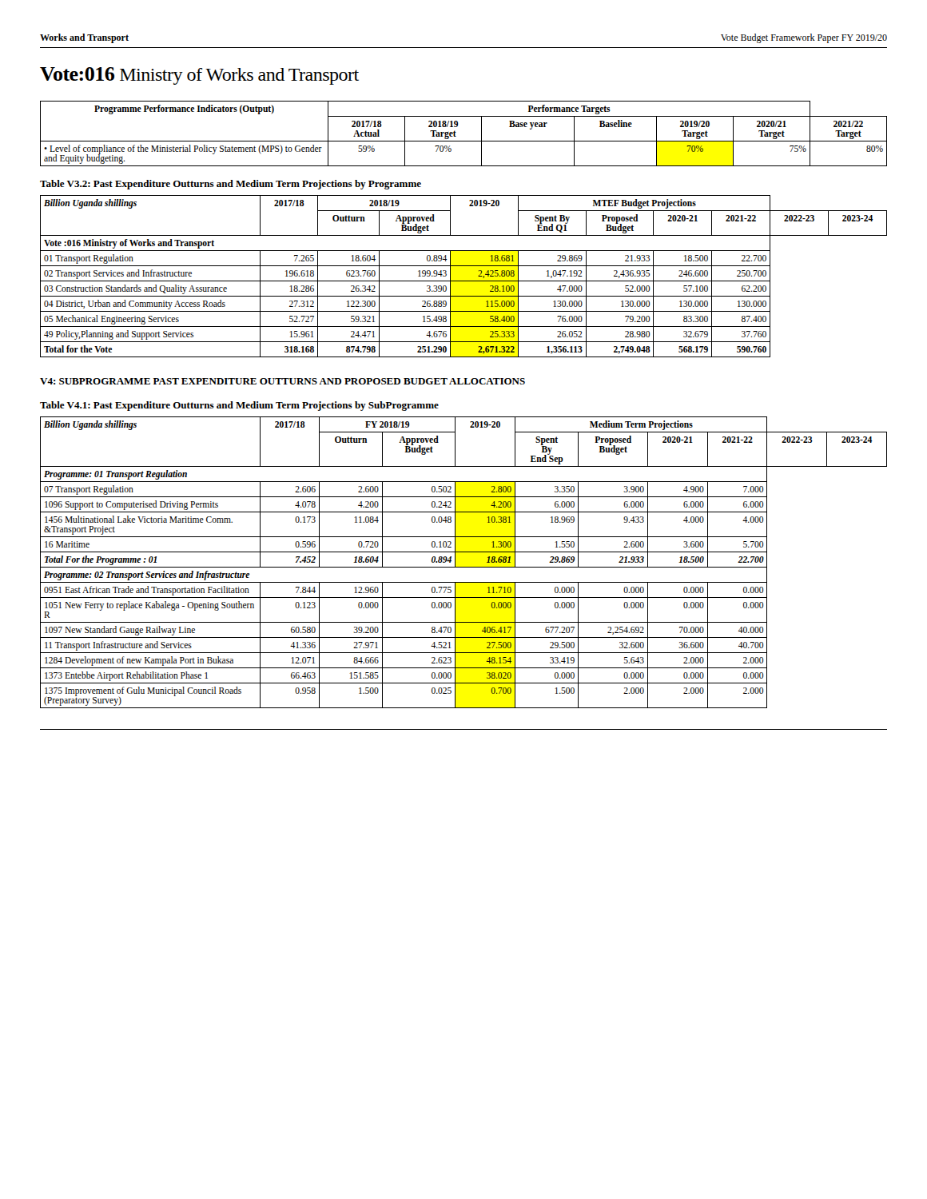Works and Transport
Vote Budget Framework Paper FY 2019/20
Vote:016 Ministry of Works and Transport
| Programme Performance Indicators (Output) | Performance Targets |
| --- | --- |
| 2017/18 Actual | 2018/19 Target | Base year | Baseline | 2019/20 Target | 2020/21 Target | 2021/22 Target |
| • Level of compliance of the Ministerial Policy Statement (MPS) to Gender and Equity budgeting. | 59% | 70% | | | 70% | 75% | 80% |
Table V3.2: Past Expenditure Outturns and Medium Term Projections by Programme
| Billion Uganda shillings | 2017/18 | 2018/19 | 2019-20 | MTEF Budget Projections |
| --- | --- | --- | --- | --- |
| Outturn | Approved Budget | Spent By End Q1 | Proposed Budget | 2020-21 | 2021-22 | 2022-23 | 2023-24 |
| Vote :016 Ministry of Works and Transport |
| 01 Transport Regulation | 7.265 | 18.604 | 0.894 | 18.681 | 29.869 | 21.933 | 18.500 | 22.700 |
| 02 Transport Services and Infrastructure | 196.618 | 623.760 | 199.943 | 2,425.808 | 1,047.192 | 2,436.935 | 246.600 | 250.700 |
| 03 Construction Standards and Quality Assurance | 18.286 | 26.342 | 3.390 | 28.100 | 47.000 | 52.000 | 57.100 | 62.200 |
| 04 District, Urban and Community Access Roads | 27.312 | 122.300 | 26.889 | 115.000 | 130.000 | 130.000 | 130.000 | 130.000 |
| 05 Mechanical Engineering Services | 52.727 | 59.321 | 15.498 | 58.400 | 76.000 | 79.200 | 83.300 | 87.400 |
| 49 Policy,Planning and Support Services | 15.961 | 24.471 | 4.676 | 25.333 | 26.052 | 28.980 | 32.679 | 37.760 |
| Total for the Vote | 318.168 | 874.798 | 251.290 | 2,671.322 | 1,356.113 | 2,749.048 | 568.179 | 590.760 |
V4: SUBPROGRAMME PAST EXPENDITURE OUTTURNS AND PROPOSED BUDGET ALLOCATIONS
Table V4.1: Past Expenditure Outturns and Medium Term Projections by SubProgramme
| Billion Uganda shillings | 2017/18 | FY 2018/19 | 2019-20 | Medium Term Projections |
| --- | --- | --- | --- | --- |
| Outturn | Approved Budget | Spent By End Sep | Proposed Budget | 2020-21 | 2021-22 | 2022-23 | 2023-24 |
| Programme: 01 Transport Regulation |
| 07 Transport Regulation | 2.606 | 2.600 | 0.502 | 2.800 | 3.350 | 3.900 | 4.900 | 7.000 |
| 1096 Support to Computerised Driving Permits | 4.078 | 4.200 | 0.242 | 4.200 | 6.000 | 6.000 | 6.000 | 6.000 |
| 1456 Multinational Lake Victoria Maritime Comm. &Transport Project | 0.173 | 11.084 | 0.048 | 10.381 | 18.969 | 9.433 | 4.000 | 4.000 |
| 16 Maritime | 0.596 | 0.720 | 0.102 | 1.300 | 1.550 | 2.600 | 3.600 | 5.700 |
| Total For the Programme : 01 | 7.452 | 18.604 | 0.894 | 18.681 | 29.869 | 21.933 | 18.500 | 22.700 |
| Programme: 02 Transport Services and Infrastructure |
| 0951 East African Trade and Transportation Facilitation | 7.844 | 12.960 | 0.775 | 11.710 | 0.000 | 0.000 | 0.000 | 0.000 |
| 1051 New Ferry to replace Kabalega - Opening Southern R | 0.123 | 0.000 | 0.000 | 0.000 | 0.000 | 0.000 | 0.000 | 0.000 |
| 1097 New Standard Gauge Railway Line | 60.580 | 39.200 | 8.470 | 406.417 | 677.207 | 2,254.692 | 70.000 | 40.000 |
| 11 Transport Infrastructure and Services | 41.336 | 27.971 | 4.521 | 27.500 | 29.500 | 32.600 | 36.600 | 40.700 |
| 1284 Development of new Kampala Port in Bukasa | 12.071 | 84.666 | 2.623 | 48.154 | 33.419 | 5.643 | 2.000 | 2.000 |
| 1373 Entebbe Airport Rehabilitation Phase 1 | 66.463 | 151.585 | 0.000 | 38.020 | 0.000 | 0.000 | 0.000 | 0.000 |
| 1375 Improvement of Gulu Municipal Council Roads (Preparatory Survey) | 0.958 | 1.500 | 0.025 | 0.700 | 1.500 | 2.000 | 2.000 | 2.000 |